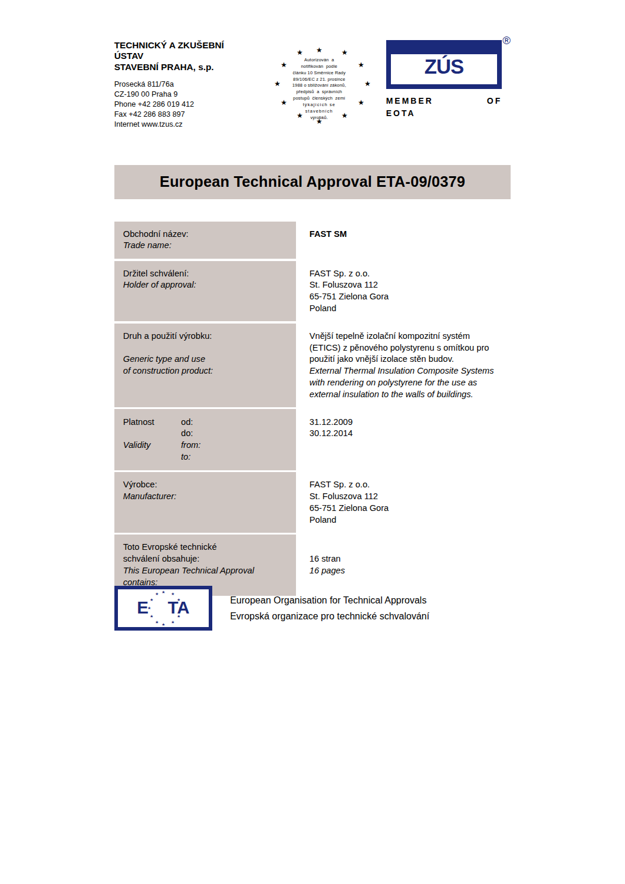TECHNICKÝ A ZKUŠEBNÍ ÚSTAV
STAVEBNÍ PRAHA, s.p.
Prosecká 811/76a
CZ-190 00 Praha 9
Phone +42 286 019 412
Fax +42 286 883 897
Internet www.tzus.cz
★ ★ ★ ★ ★ ★ ★ ★ ★ ★ ★ ★
Autorizován a
notifikován podle
článku 10 Směrnice Rady
89/106/EC z 21. prosince
1988 o sbližování zákonů,
předpisů a správních
postupů členských zemí
týkajících se
stavebních
výrobků.
® ZÚS
MEMBER OF
EOTA
European Technical Approval ETA-09/0379
| Obchodní název: Trade name: | FAST SM |
| Držitel schválení: Holder of approval: | FAST Sp. z o.o. St. Foluszova 112 65-751 Zielona Gora Poland |
| Druh a použití výrobku: Generic type and use of construction product: | Vnější tepelně izolační kompozitní systém (ETICS) z pěnového polystyrenu s omítkou pro použití jako vnější izolace stěn budov. External Thermal Insulation Composite Systems with rendering on polystyrene for the use as external insulation to the walls of buildings. |
| Platnost od: do: Validity from: to: | 31.12.2009 30.12.2014 |
| Výrobce: Manufacturer: | FAST Sp. z o.o. St. Foluszova 112 65-751 Zielona Gora Poland |
| Toto Evropské technické schválení obsahuje: This European Technical Approval contains: | 16 stran 16 pages |
★ ★ ★ ★ ★ ★ ★ ★ ★ ★ ★ ★
E TA
European Organisation for Technical Approvals
Evropská organizace pro technické schvalování